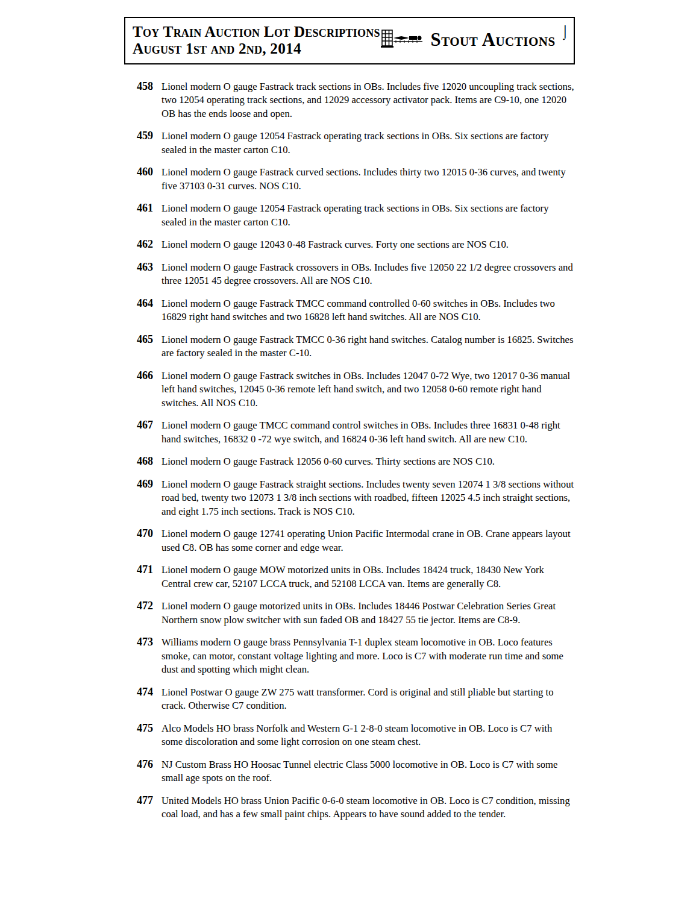Toy Train Auction Lot Descriptions
August 1st and 2nd, 2014
Stout Auctions ⌡
458
Lionel modern O gauge Fastrack track sections in OBs. Includes five 12020 uncoupling track sections, two 12054 operating track sections, and 12029 accessory activator pack. Items are C9-10, one 12020 OB has the ends loose and open.
459
Lionel modern O gauge 12054 Fastrack operating track sections in OBs. Six sections are factory sealed in the master carton C10.
460
Lionel modern O gauge Fastrack curved sections. Includes thirty two 12015 0-36 curves, and twenty five 37103 0-31 curves. NOS C10.
461
Lionel modern O gauge 12054 Fastrack operating track sections in OBs. Six sections are factory sealed in the master carton C10.
462
Lionel modern O gauge 12043 0-48 Fastrack curves. Forty one sections are NOS C10.
463
Lionel modern O gauge Fastrack crossovers in OBs. Includes five 12050 22 1/2 degree crossovers and three 12051 45 degree crossovers. All are NOS C10.
464
Lionel modern O gauge Fastrack TMCC command controlled 0-60 switches in OBs. Includes two 16829 right hand switches and two 16828 left hand switches. All are NOS C10.
465
Lionel modern O gauge Fastrack TMCC 0-36 right hand switches. Catalog number is 16825. Switches are factory sealed in the master C-10.
466
Lionel modern O gauge Fastrack switches in OBs. Includes 12047 0-72 Wye, two 12017 0-36 manual left hand switches, 12045 0-36 remote left hand switch, and two 12058 0-60 remote right hand switches. All NOS C10.
467
Lionel modern O gauge TMCC command control switches in OBs. Includes three 16831 0-48 right hand switches, 16832 0 -72 wye switch, and 16824 0-36 left hand switch. All are new C10.
468
Lionel modern O gauge Fastrack 12056 0-60 curves. Thirty sections are NOS C10.
469
Lionel modern O gauge Fastrack straight sections. Includes twenty seven 12074 1 3/8 sections without road bed, twenty two 12073 1 3/8 inch sections with roadbed, fifteen 12025 4.5 inch straight sections, and eight 1.75 inch sections. Track is NOS C10.
470
Lionel modern O gauge 12741 operating Union Pacific Intermodal crane in OB. Crane appears layout used C8. OB has some corner and edge wear.
471
Lionel modern O gauge MOW motorized units in OBs. Includes 18424 truck, 18430 New York Central crew car, 52107 LCCA truck, and 52108 LCCA van. Items are generally C8.
472
Lionel modern O gauge motorized units in OBs. Includes 18446 Postwar Celebration Series Great Northern snow plow switcher with sun faded OB and 18427 55 tie jector. Items are C8-9.
473
Williams modern O gauge brass Pennsylvania T-1 duplex steam locomotive in OB. Loco features smoke, can motor, constant voltage lighting and more. Loco is C7 with moderate run time and some dust and spotting which might clean.
474
Lionel Postwar O gauge ZW 275 watt transformer. Cord is original and still pliable but starting to crack. Otherwise C7 condition.
475
Alco Models HO brass Norfolk and Western G-1 2-8-0 steam locomotive in OB. Loco is C7 with some discoloration and some light corrosion on one steam chest.
476
NJ Custom Brass HO Hoosac Tunnel electric Class 5000 locomotive in OB. Loco is C7 with some small age spots on the roof.
477
United Models HO brass Union Pacific 0-6-0 steam locomotive in OB. Loco is C7 condition, missing coal load, and has a few small paint chips. Appears to have sound added to the tender.